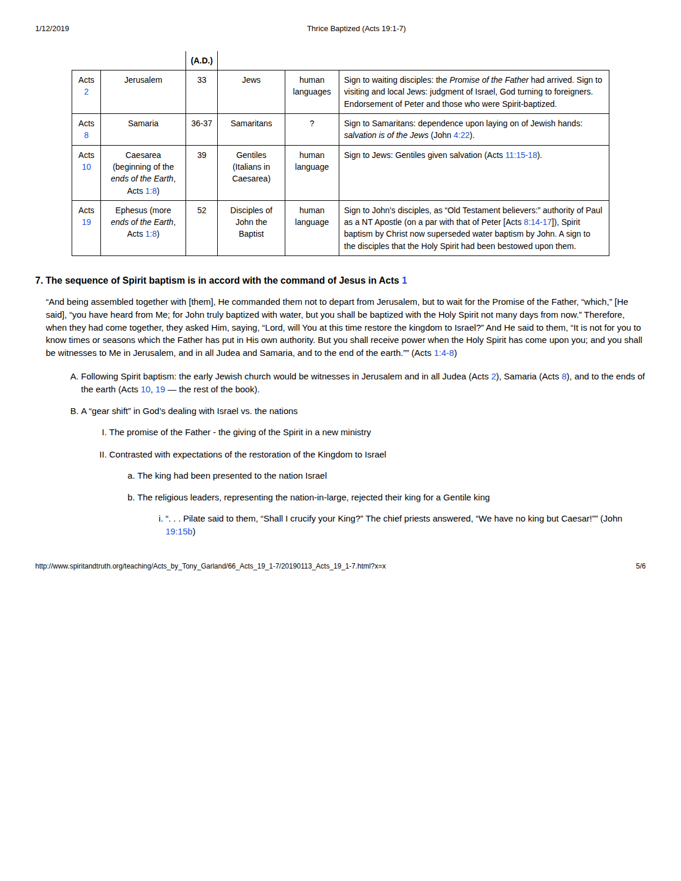1/12/2019
Thrice Baptized (Acts 19:1-7)
| | | (A.D.) | | | |
| Acts 2 | Jerusalem | 33 | Jews | human languages | Sign to waiting disciples: the Promise of the Father had arrived. Sign to visiting and local Jews: judgment of Israel, God turning to foreigners. Endorsement of Peter and those who were Spirit-baptized. |
| Acts 8 | Samaria | 36-37 | Samaritans | ? | Sign to Samaritans: dependence upon laying on of Jewish hands: salvation is of the Jews (John 4:22 ). |
| Acts 10 | Caesarea (beginning of the ends of the Earth , Acts 1:8 ) | 39 | Gentiles (Italians in Caesarea) | human language | Sign to Jews: Gentiles given salvation (Acts 11:15-18 ). |
| Acts 19 | Ephesus (more ends of the Earth , Acts 1:8 ) | 52 | Disciples of John the Baptist | human language | Sign to John's disciples, as “Old Testament believers:” authority of Paul as a NT Apostle (on a par with that of Peter [Acts 8:14-17 ]), Spirit baptism by Christ now superseded water baptism by John. A sign to the disciples that the Holy Spirit had been bestowed upon them. |
7. The sequence of Spirit baptism is in accord with the command of Jesus in Acts 1
“And being assembled together with [them], He commanded them not to depart from Jerusalem, but to wait for the Promise of the Father, “which,” [He said], “you have heard from Me; for John truly baptized with water, but you shall be baptized with the Holy Spirit not many days from now.” Therefore, when they had come together, they asked Him, saying, “Lord, will You at this time restore the kingdom to Israel?” And He said to them, “It is not for you to know times or seasons which the Father has put in His own authority. But you shall receive power when the Holy Spirit has come upon you; and you shall be witnesses to Me in Jerusalem, and in all Judea and Samaria, and to the end of the earth.”” (Acts 1:4-8)
Following Spirit baptism: the early Jewish church would be witnesses in Jerusalem and in all Judea (Acts 2), Samaria (Acts 8), and to the ends of the earth (Acts 10, 19 — the rest of the book).
A “gear shift” in God’s dealing with Israel vs. the nations
The promise of the Father - the giving of the Spirit in a new ministry
Contrasted with expectations of the restoration of the Kingdom to Israel
The king had been presented to the nation Israel
The religious leaders, representing the nation-in-large, rejected their king for a Gentile king
“. . . Pilate said to them, “Shall I crucify your King?” The chief priests answered, “We have no king but Caesar!”” (John 19:15b)
http://www.spiritandtruth.org/teaching/Acts_by_Tony_Garland/66_Acts_19_1-7/20190113_Acts_19_1-7.html?x=x
5/6